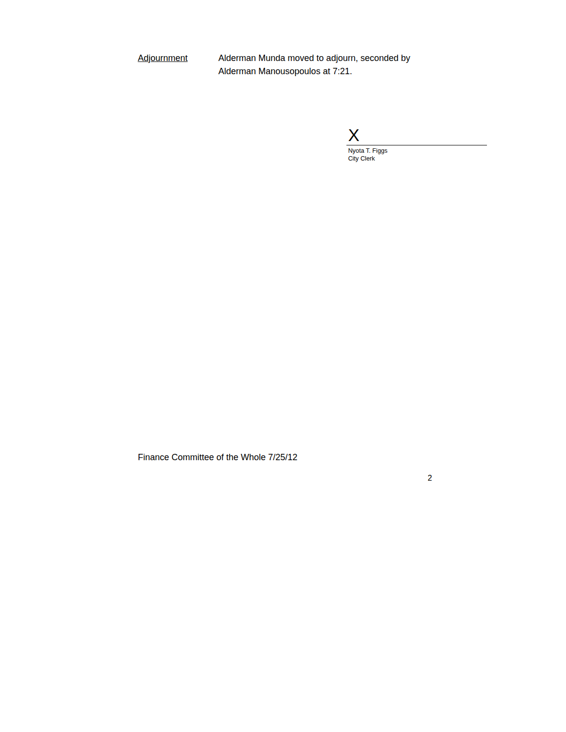Adjournment
Alderman Munda moved to adjourn, seconded by Alderman Manousopoulos at 7:21.
X
Nyota T. Figgs
City Clerk
Finance Committee of the Whole 7/25/12
2